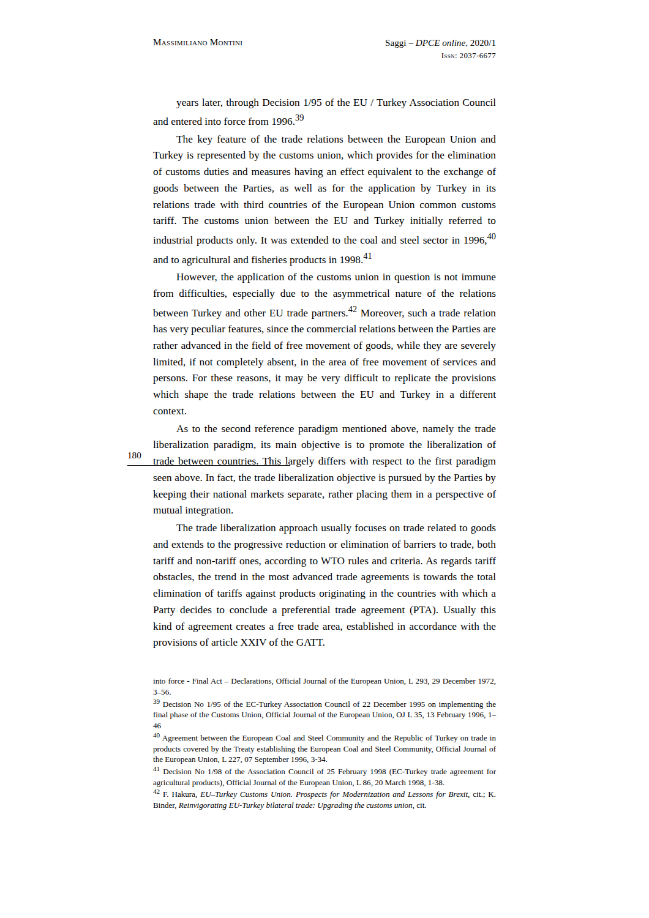Massimiliano Montini
Saggi – DPCE online, 2020/1
Issn: 2037-6677
years later, through Decision 1/95 of the EU / Turkey Association Council and entered into force from 1996.39
The key feature of the trade relations between the European Union and Turkey is represented by the customs union, which provides for the elimination of customs duties and measures having an effect equivalent to the exchange of goods between the Parties, as well as for the application by Turkey in its relations trade with third countries of the European Union common customs tariff. The customs union between the EU and Turkey initially referred to industrial products only. It was extended to the coal and steel sector in 1996,40 and to agricultural and fisheries products in 1998.41
However, the application of the customs union in question is not immune from difficulties, especially due to the asymmetrical nature of the relations between Turkey and other EU trade partners.42 Moreover, such a trade relation has very peculiar features, since the commercial relations between the Parties are rather advanced in the field of free movement of goods, while they are severely limited, if not completely absent, in the area of free movement of services and persons. For these reasons, it may be very difficult to replicate the provisions which shape the trade relations between the EU and Turkey in a different context.
As to the second reference paradigm mentioned above, namely the trade liberalization paradigm, its main objective is to promote the liberalization of trade between countries. This largely differs with respect to the first paradigm seen above. In fact, the trade liberalization objective is pursued by the Parties by keeping their national markets separate, rather placing them in a perspective of mutual integration.
The trade liberalization approach usually focuses on trade related to goods and extends to the progressive reduction or elimination of barriers to trade, both tariff and non-tariff ones, according to WTO rules and criteria. As regards tariff obstacles, the trend in the most advanced trade agreements is towards the total elimination of tariffs against products originating in the countries with which a Party decides to conclude a preferential trade agreement (PTA). Usually this kind of agreement creates a free trade area, established in accordance with the provisions of article XXIV of the GATT.
180
into force - Final Act – Declarations, Official Journal of the European Union, L 293, 29 December 1972, 3–56.
39 Decision No 1/95 of the EC-Turkey Association Council of 22 December 1995 on implementing the final phase of the Customs Union, Official Journal of the European Union, OJ L 35, 13 February 1996, 1–46
40 Agreement between the European Coal and Steel Community and the Republic of Turkey on trade in products covered by the Treaty establishing the European Coal and Steel Community, Official Journal of the European Union, L 227, 07 September 1996, 3-34.
41 Decision No 1/98 of the Association Council of 25 February 1998 (EC-Turkey trade agreement for agricultural products), Official Journal of the European Union, L 86, 20 March 1998, 1-38.
42 F. Hakura, EU–Turkey Customs Union. Prospects for Modernization and Lessons for Brexit, cit.; K. Binder, Reinvigorating EU-Turkey bilateral trade: Upgrading the customs union, cit.